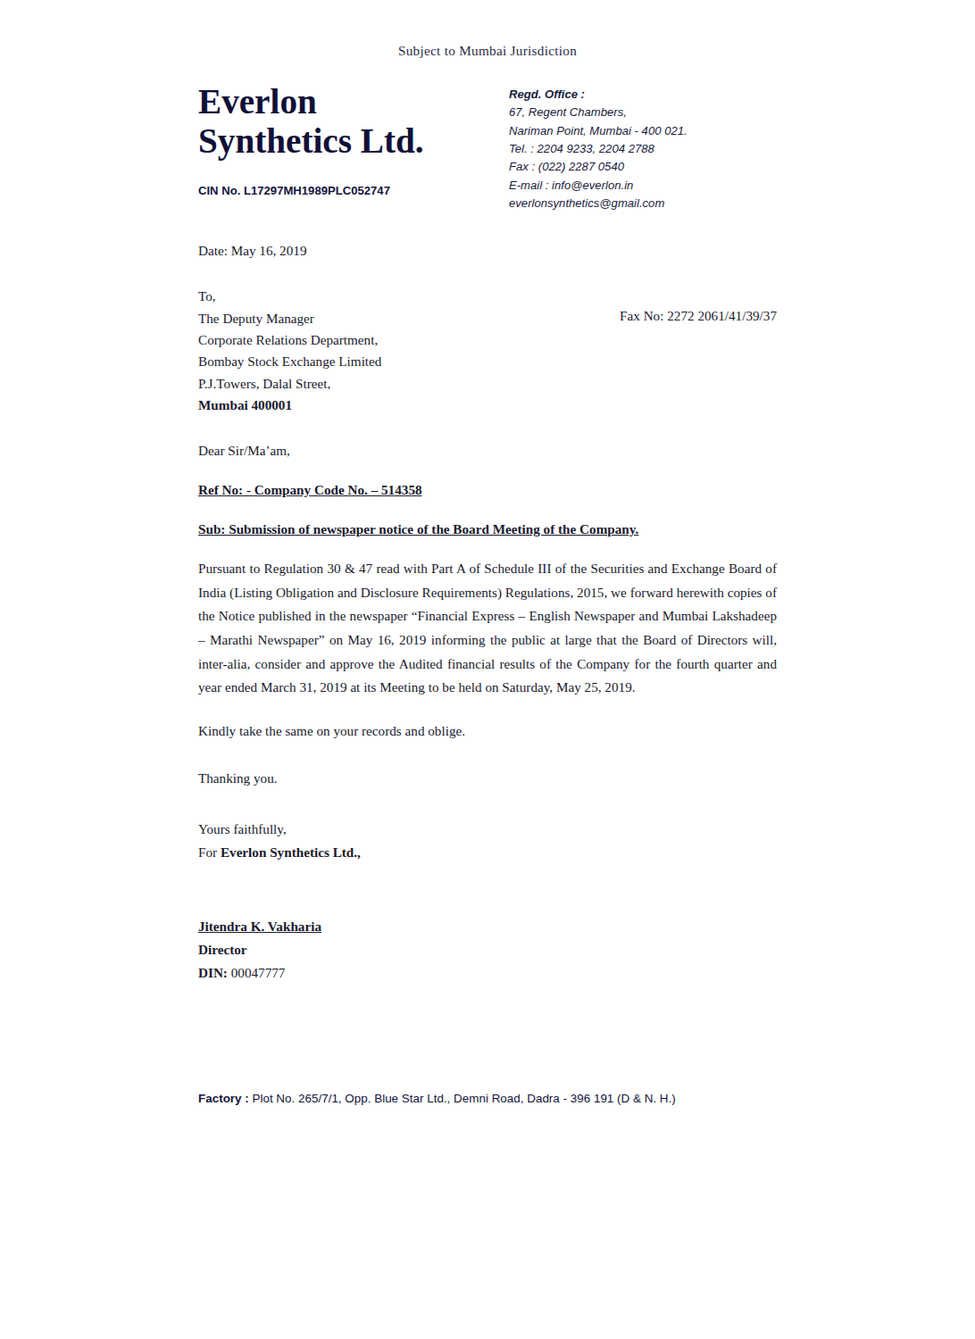Subject to Mumbai Jurisdiction
Everlon
Synthetics Ltd.
CIN No. L17297MH1989PLC052747
Regd. Office :
67, Regent Chambers,
Nariman Point, Mumbai - 400 021.
Tel. : 2204 9233, 2204 2788
Fax : (022) 2287 0540
E-mail : info@everlon.in
everlonsynthetics@gmail.com
Date: May 16, 2019
To,
The Deputy Manager
Corporate Relations Department,
Bombay Stock Exchange Limited
P.J.Towers, Dalal Street,
Mumbai 400001 Fax No: 2272 2061/41/39/37
Dear Sir/Ma’am,
Ref No: - Company Code No. – 514358
Sub: Submission of newspaper notice of the Board Meeting of the Company.
Pursuant to Regulation 30 & 47 read with Part A of Schedule III of the Securities and Exchange Board of India (Listing Obligation and Disclosure Requirements) Regulations, 2015, we forward herewith copies of the Notice published in the newspaper “Financial Express – English Newspaper and Mumbai Lakshadeep – Marathi Newspaper” on May 16, 2019 informing the public at large that the Board of Directors will, inter-alia, consider and approve the Audited financial results of the Company for the fourth quarter and year ended March 31, 2019 at its Meeting to be held on Saturday, May 25, 2019.
Kindly take the same on your records and oblige.
Thanking you.
Yours faithfully,
For Everlon Synthetics Ltd.,
Jitendra K. Vakharia
Director
DIN: 00047777
Factory : Plot No. 265/7/1, Opp. Blue Star Ltd., Demni Road, Dadra - 396 191 (D & N. H.)